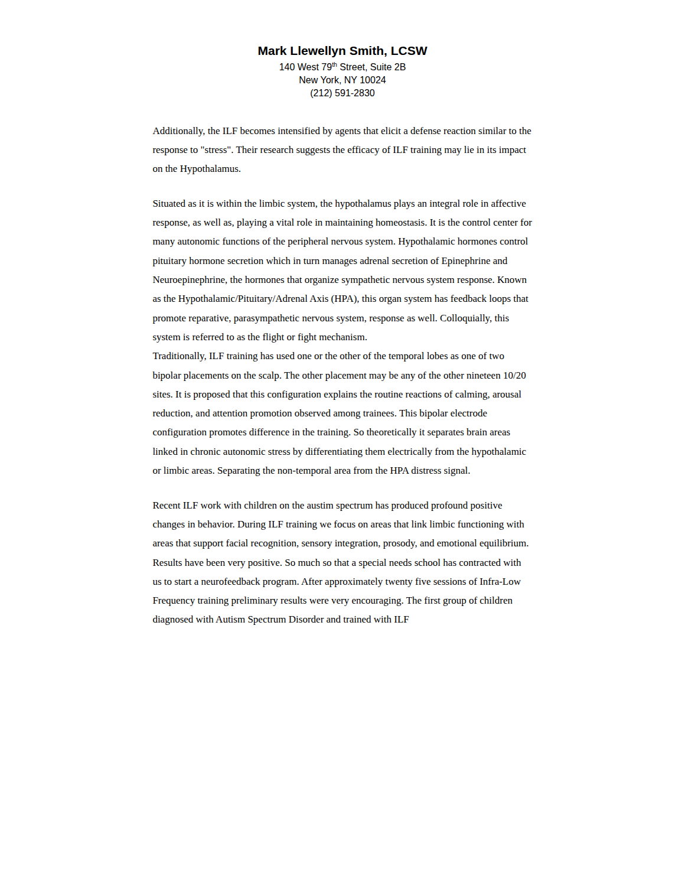Mark Llewellyn Smith, LCSW
140 West 79th Street, Suite 2B
New York, NY 10024
(212) 591-2830
Additionally, the ILF becomes intensified by agents that elicit a defense reaction similar to the response to "stress". Their research suggests the efficacy of ILF training may lie in its impact on the Hypothalamus.
Situated as it is within the limbic system, the hypothalamus plays an integral role in affective response, as well as, playing a vital role in maintaining homeostasis. It is the control center for many autonomic functions of the peripheral nervous system. Hypothalamic hormones control pituitary hormone secretion which in turn manages adrenal secretion of Epinephrine and Neuroepinephrine, the hormones that organize sympathetic nervous system response. Known as the Hypothalamic/Pituitary/Adrenal Axis (HPA), this organ system has feedback loops that promote reparative, parasympathetic nervous system, response as well. Colloquially, this system is referred to as the flight or fight mechanism.
Traditionally, ILF training has used one or the other of the temporal lobes as one of two bipolar placements on the scalp. The other placement may be any of the other nineteen 10/20 sites. It is proposed that this configuration explains the routine reactions of calming, arousal reduction, and attention promotion observed among trainees. This bipolar electrode configuration promotes difference in the training. So theoretically it separates brain areas linked in chronic autonomic stress by differentiating them electrically from the hypothalamic or limbic areas. Separating the non-temporal area from the HPA distress signal.
Recent ILF work with children on the austim spectrum has produced profound positive changes in behavior. During ILF training we focus on areas that link limbic functioning with areas that support facial recognition, sensory integration, prosody, and emotional equilibrium. Results have been very positive. So much so that a special needs school has contracted with us to start a neurofeedback program. After approximately twenty five sessions of Infra-Low Frequency training preliminary results were very encouraging. The first group of children diagnosed with Autism Spectrum Disorder and trained with ILF